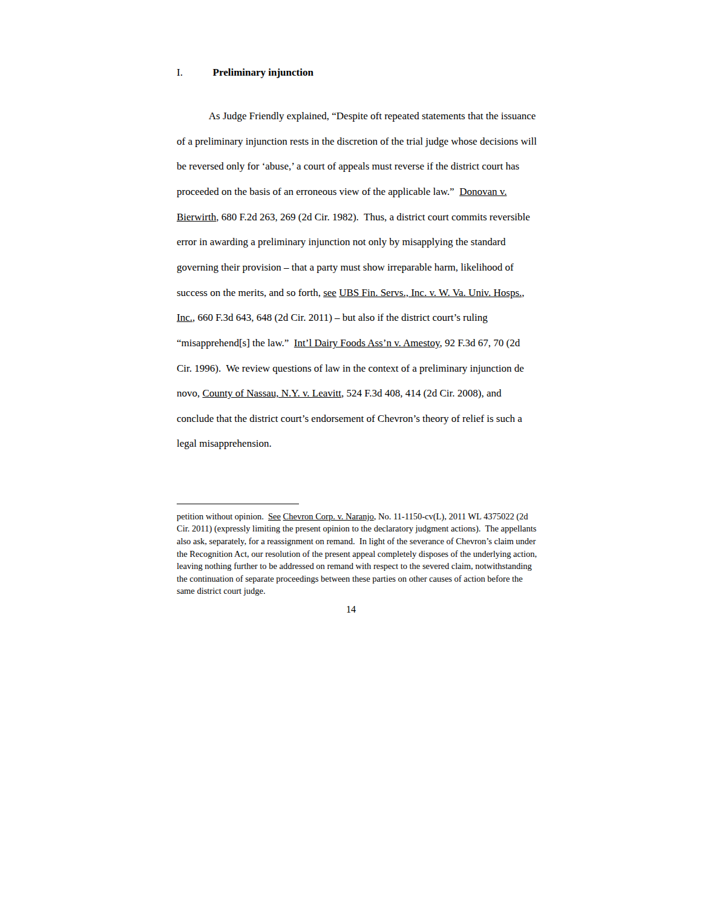I. Preliminary injunction
As Judge Friendly explained, “Despite oft repeated statements that the issuance of a preliminary injunction rests in the discretion of the trial judge whose decisions will be reversed only for ‘abuse,’ a court of appeals must reverse if the district court has proceeded on the basis of an erroneous view of the applicable law.” Donovan v. Bierwirth, 680 F.2d 263, 269 (2d Cir. 1982). Thus, a district court commits reversible error in awarding a preliminary injunction not only by misapplying the standard governing their provision – that a party must show irreparable harm, likelihood of success on the merits, and so forth, see UBS Fin. Servs., Inc. v. W. Va. Univ. Hosps., Inc., 660 F.3d 643, 648 (2d Cir. 2011) – but also if the district court’s ruling “misapprehend[s] the law.” Int’l Dairy Foods Ass’n v. Amestoy, 92 F.3d 67, 70 (2d Cir. 1996). We review questions of law in the context of a preliminary injunction de novo, County of Nassau, N.Y. v. Leavitt, 524 F.3d 408, 414 (2d Cir. 2008), and conclude that the district court’s endorsement of Chevron’s theory of relief is such a legal misapprehension.
petition without opinion. See Chevron Corp. v. Naranjo, No. 11-1150-cv(L), 2011 WL 4375022 (2d Cir. 2011) (expressly limiting the present opinion to the declaratory judgment actions). The appellants also ask, separately, for a reassignment on remand. In light of the severance of Chevron’s claim under the Recognition Act, our resolution of the present appeal completely disposes of the underlying action, leaving nothing further to be addressed on remand with respect to the severed claim, notwithstanding the continuation of separate proceedings between these parties on other causes of action before the same district court judge.
14